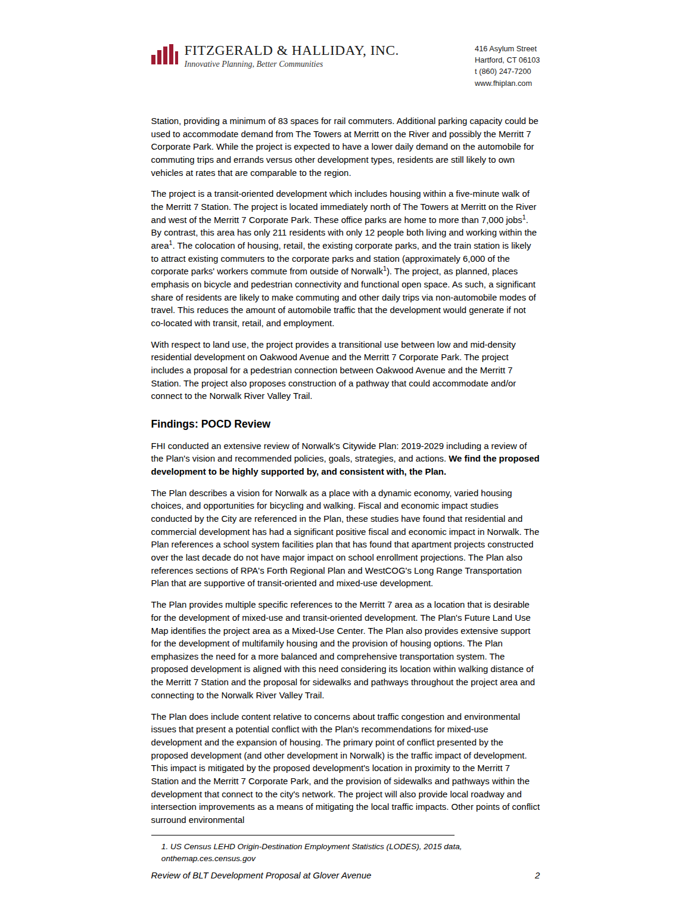FITZGERALD & HALLIDAY, INC.
Innovative Planning, Better Communities
416 Asylum Street
Hartford, CT 06103
t (860) 247-7200
www.fhiplan.com
Station, providing a minimum of 83 spaces for rail commuters. Additional parking capacity could be used to accommodate demand from The Towers at Merritt on the River and possibly the Merritt 7 Corporate Park. While the project is expected to have a lower daily demand on the automobile for commuting trips and errands versus other development types, residents are still likely to own vehicles at rates that are comparable to the region.
The project is a transit-oriented development which includes housing within a five-minute walk of the Merritt 7 Station. The project is located immediately north of The Towers at Merritt on the River and west of the Merritt 7 Corporate Park. These office parks are home to more than 7,000 jobs1. By contrast, this area has only 211 residents with only 12 people both living and working within the area1. The colocation of housing, retail, the existing corporate parks, and the train station is likely to attract existing commuters to the corporate parks and station (approximately 6,000 of the corporate parks' workers commute from outside of Norwalk1). The project, as planned, places emphasis on bicycle and pedestrian connectivity and functional open space. As such, a significant share of residents are likely to make commuting and other daily trips via non-automobile modes of travel. This reduces the amount of automobile traffic that the development would generate if not co-located with transit, retail, and employment.
With respect to land use, the project provides a transitional use between low and mid-density residential development on Oakwood Avenue and the Merritt 7 Corporate Park. The project includes a proposal for a pedestrian connection between Oakwood Avenue and the Merritt 7 Station. The project also proposes construction of a pathway that could accommodate and/or connect to the Norwalk River Valley Trail.
Findings: POCD Review
FHI conducted an extensive review of Norwalk's Citywide Plan: 2019-2029 including a review of the Plan's vision and recommended policies, goals, strategies, and actions. We find the proposed development to be highly supported by, and consistent with, the Plan.
The Plan describes a vision for Norwalk as a place with a dynamic economy, varied housing choices, and opportunities for bicycling and walking. Fiscal and economic impact studies conducted by the City are referenced in the Plan, these studies have found that residential and commercial development has had a significant positive fiscal and economic impact in Norwalk. The Plan references a school system facilities plan that has found that apartment projects constructed over the last decade do not have major impact on school enrollment projections. The Plan also references sections of RPA's Forth Regional Plan and WestCOG's Long Range Transportation Plan that are supportive of transit-oriented and mixed-use development.
The Plan provides multiple specific references to the Merritt 7 area as a location that is desirable for the development of mixed-use and transit-oriented development. The Plan's Future Land Use Map identifies the project area as a Mixed-Use Center. The Plan also provides extensive support for the development of multifamily housing and the provision of housing options. The Plan emphasizes the need for a more balanced and comprehensive transportation system. The proposed development is aligned with this need considering its location within walking distance of the Merritt 7 Station and the proposal for sidewalks and pathways throughout the project area and connecting to the Norwalk River Valley Trail.
The Plan does include content relative to concerns about traffic congestion and environmental issues that present a potential conflict with the Plan's recommendations for mixed-use development and the expansion of housing. The primary point of conflict presented by the proposed development (and other development in Norwalk) is the traffic impact of development. This impact is mitigated by the proposed development's location in proximity to the Merritt 7 Station and the Merritt 7 Corporate Park, and the provision of sidewalks and pathways within the development that connect to the city's network. The project will also provide local roadway and intersection improvements as a means of mitigating the local traffic impacts. Other points of conflict surround environmental
1. US Census LEHD Origin-Destination Employment Statistics (LODES), 2015 data, onthemap.ces.census.gov
Review of BLT Development Proposal at Glover Avenue 2